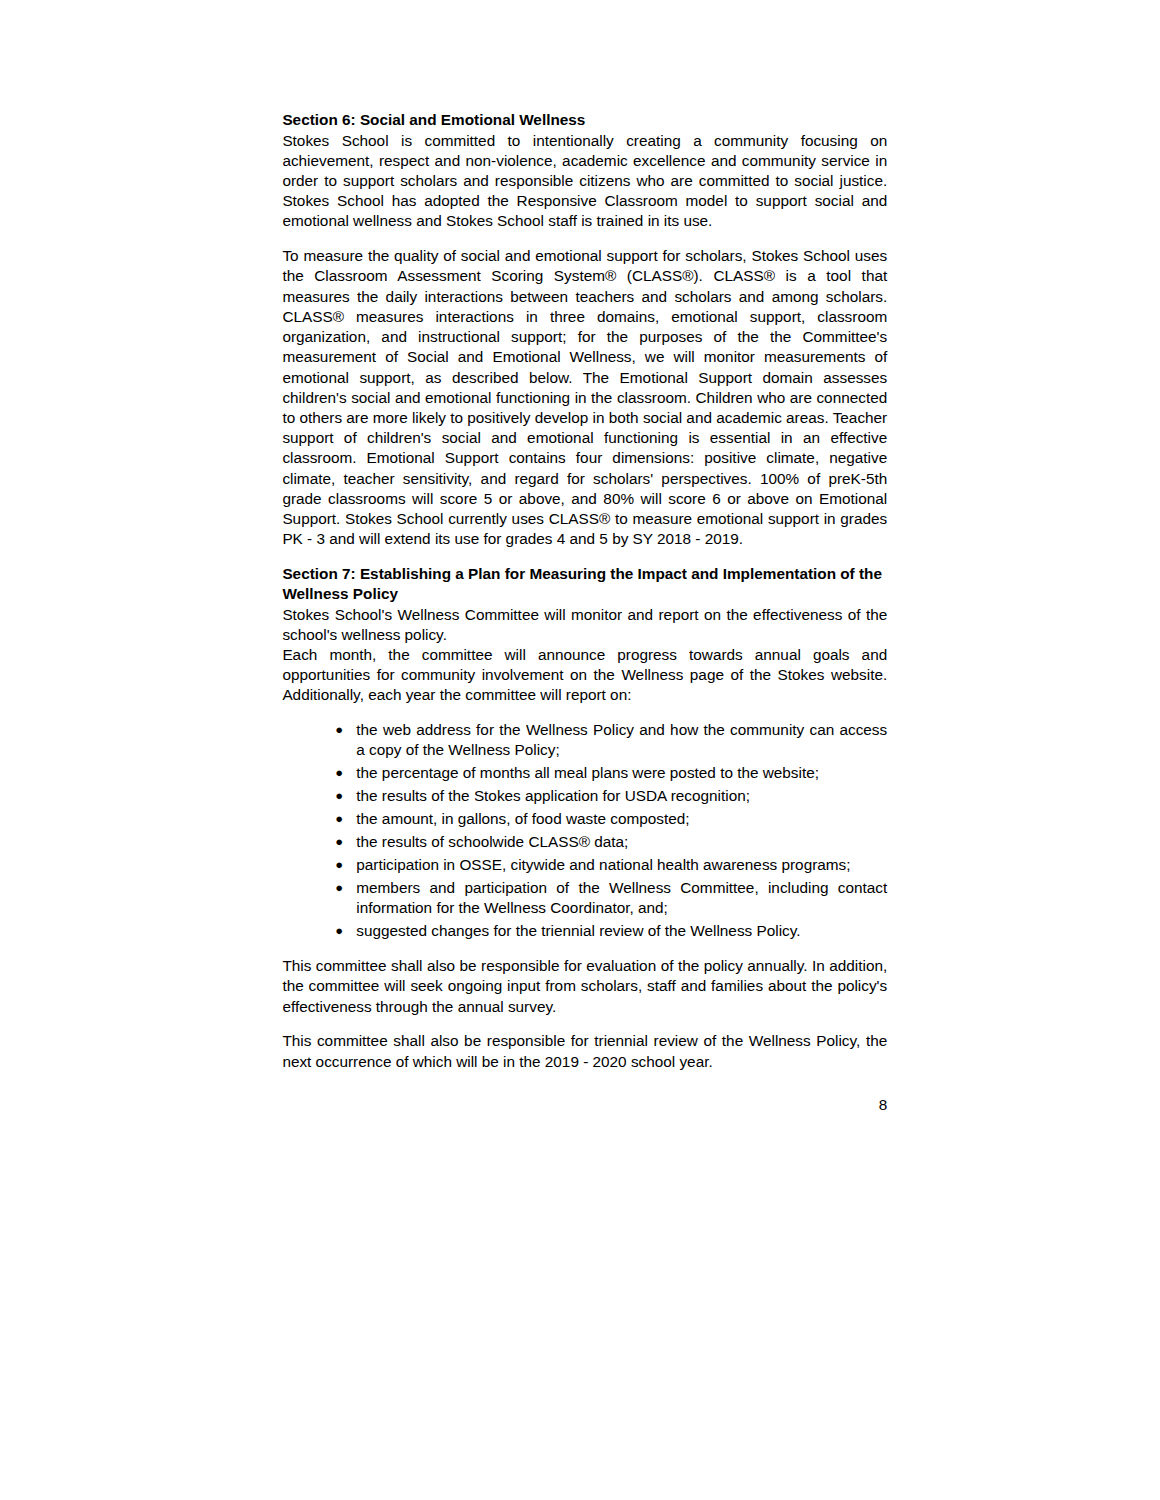Section 6: Social and Emotional Wellness
Stokes School is committed to intentionally creating a community focusing on achievement, respect and non-violence, academic excellence and community service in order to support scholars and responsible citizens who are committed to social justice. Stokes School has adopted the Responsive Classroom model to support social and emotional wellness and Stokes School staff is trained in its use.
To measure the quality of social and emotional support for scholars, Stokes School uses the Classroom Assessment Scoring System® (CLASS®). CLASS® is a tool that measures the daily interactions between teachers and scholars and among scholars. CLASS® measures interactions in three domains, emotional support, classroom organization, and instructional support; for the purposes of the the Committee's measurement of Social and Emotional Wellness, we will monitor measurements of emotional support, as described below. The Emotional Support domain assesses children's social and emotional functioning in the classroom. Children who are connected to others are more likely to positively develop in both social and academic areas. Teacher support of children's social and emotional functioning is essential in an effective classroom. Emotional Support contains four dimensions: positive climate, negative climate, teacher sensitivity, and regard for scholars' perspectives. 100% of preK-5th grade classrooms will score 5 or above, and 80% will score 6 or above on Emotional Support. Stokes School currently uses CLASS® to measure emotional support in grades PK - 3 and will extend its use for grades 4 and 5 by SY 2018 - 2019.
Section 7: Establishing a Plan for Measuring the Impact and Implementation of the Wellness Policy
Stokes School's Wellness Committee will monitor and report on the effectiveness of the school's wellness policy.
Each month, the committee will announce progress towards annual goals and opportunities for community involvement on the Wellness page of the Stokes website. Additionally, each year the committee will report on:
the web address for the Wellness Policy and how the community can access a copy of the Wellness Policy;
the percentage of months all meal plans were posted to the website;
the results of the Stokes application for USDA recognition;
the amount, in gallons, of food waste composted;
the results of schoolwide CLASS® data;
participation in OSSE, citywide and national health awareness programs;
members and participation of the Wellness Committee, including contact information for the Wellness Coordinator, and;
suggested changes for the triennial review of the Wellness Policy.
This committee shall also be responsible for evaluation of the policy annually. In addition, the committee will seek ongoing input from scholars, staff and families about the policy's effectiveness through the annual survey.
This committee shall also be responsible for triennial review of the Wellness Policy, the next occurrence of which will be in the 2019 - 2020 school year.
8